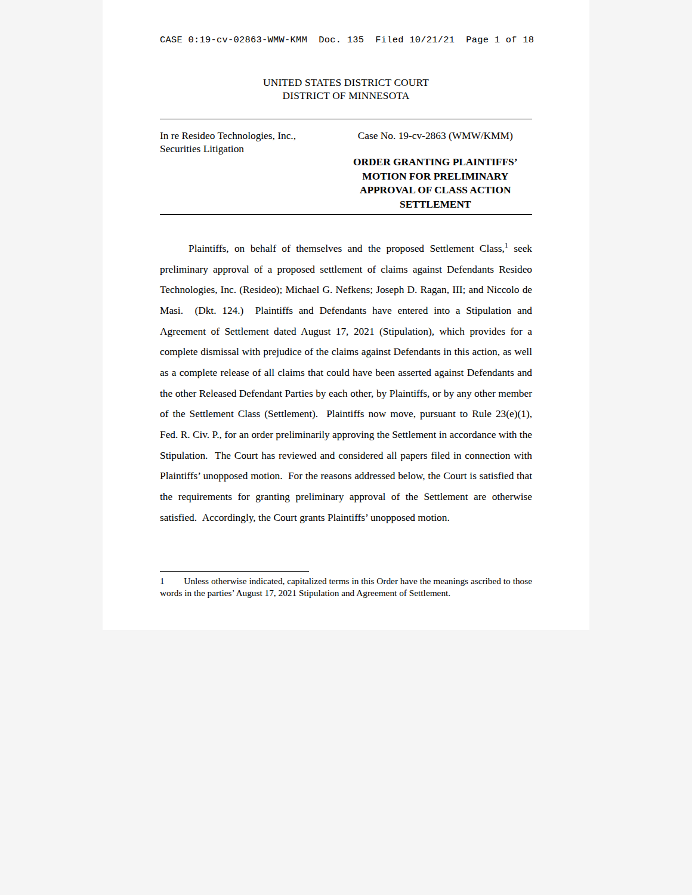CASE 0:19-cv-02863-WMW-KMM Doc. 135 Filed 10/21/21 Page 1 of 18
UNITED STATES DISTRICT COURT
DISTRICT OF MINNESOTA
| In re Resideo Technologies, Inc., Securities Litigation | Case No. 19-cv-2863 (WMW/KMM) Order Granting Plaintiffs’ Motion for Preliminary Approval of Class Action Settlement |
Plaintiffs, on behalf of themselves and the proposed Settlement Class,1 seek preliminary approval of a proposed settlement of claims against Defendants Resideo Technologies, Inc. (Resideo); Michael G. Nefkens; Joseph D. Ragan, III; and Niccolo de Masi. (Dkt. 124.) Plaintiffs and Defendants have entered into a Stipulation and Agreement of Settlement dated August 17, 2021 (Stipulation), which provides for a complete dismissal with prejudice of the claims against Defendants in this action, as well as a complete release of all claims that could have been asserted against Defendants and the other Released Defendant Parties by each other, by Plaintiffs, or by any other member of the Settlement Class (Settlement). Plaintiffs now move, pursuant to Rule 23(e)(1), Fed. R. Civ. P., for an order preliminarily approving the Settlement in accordance with the Stipulation. The Court has reviewed and considered all papers filed in connection with Plaintiffs’ unopposed motion. For the reasons addressed below, the Court is satisfied that the requirements for granting preliminary approval of the Settlement are otherwise satisfied. Accordingly, the Court grants Plaintiffs’ unopposed motion.
1 Unless otherwise indicated, capitalized terms in this Order have the meanings ascribed to those words in the parties’ August 17, 2021 Stipulation and Agreement of Settlement.